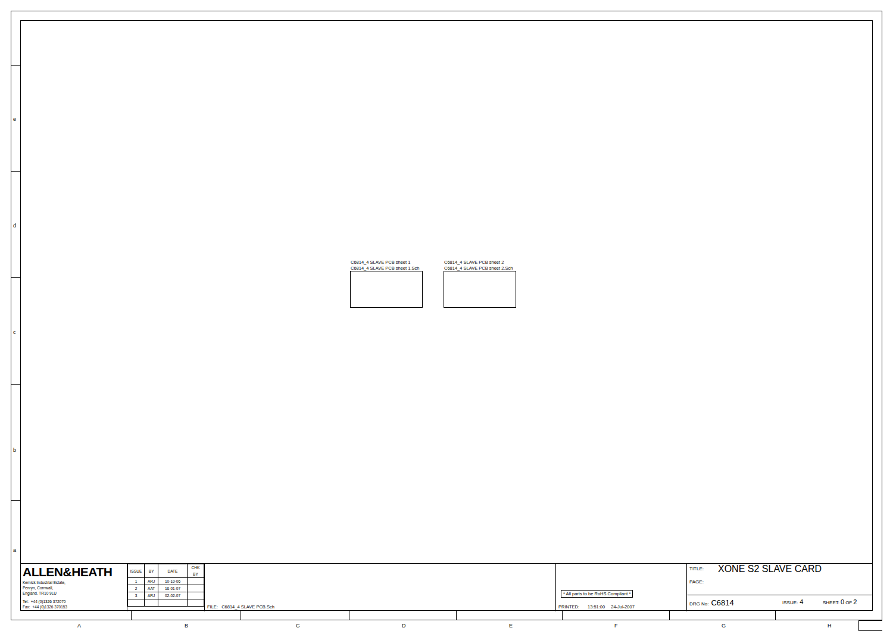e
d
c
b
a
A
B
C
D
E
F
G
H
C6814_4 SLAVE PCB sheet 1
C6814_4 SLAVE PCB sheet 1.Sch
C6814_4 SLAVE PCB sheet 2
C6814_4 SLAVE PCB sheet 2.Sch
ALLEN&HEATH
Kernick Industrial Estate,
Penryn, Cornwall,
England. TR10 9LU
Tel: +44 (0)1326 372070
Fax: +44 (0)1326 370153
| ISSUE | BY | DATE | CHK BY |
| --- | --- | --- | --- |
| 1 | ARJ | 10-10-06 | |
| 2 | AAT | 16-01-07 | |
| 3 | ARJ | 02-02-07 | |
FILE: C6814_4 SLAVE PCB.Sch
* All parts to be RoHS Compliant *
PRINTED:13:51:0024-Jul-2007
TITLE:
XONE S2 SLAVE CARD
PAGE:
DRG No:C6814
ISSUE:4
SHEET:0 OF2